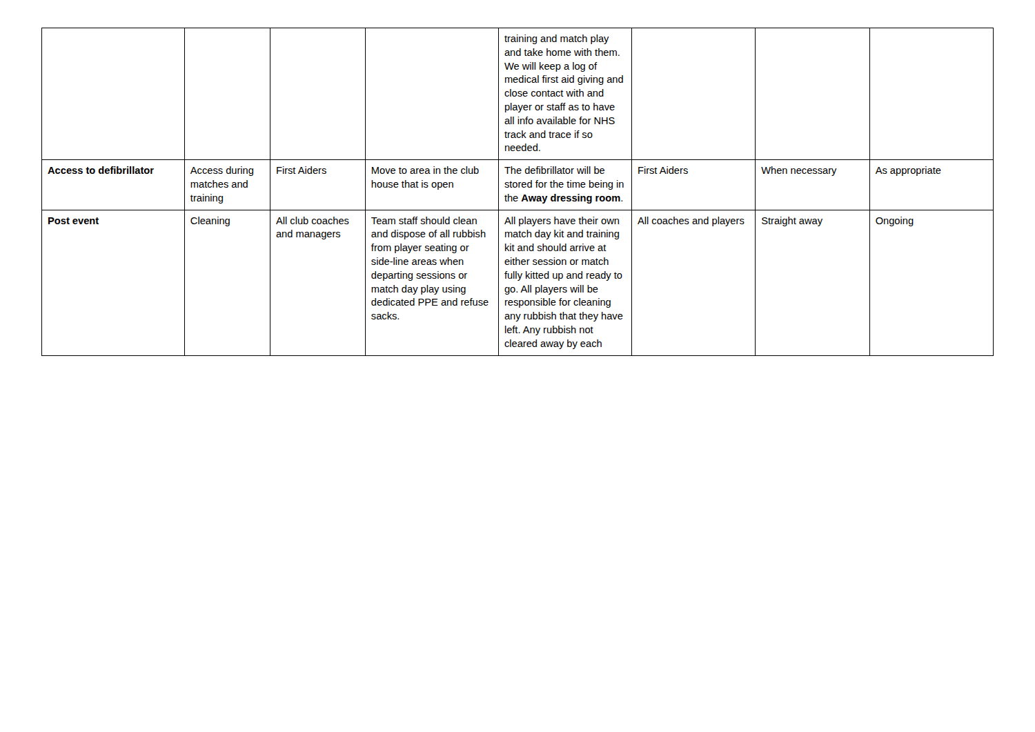| | | | | training and match play and take home with them. We will keep a log of medical first aid giving and close contact with and player or staff as to have all info available for NHS track and trace if so needed. | | | |
| Access to defibrillator | Access during matches and training | First Aiders | Move to area in the club house that is open | The defibrillator will be stored for the time being in the Away dressing room . | First Aiders | When necessary | As appropriate |
| Post event | Cleaning | All club coaches and managers | Team staff should clean and dispose of all rubbish from player seating or side-line areas when departing sessions or match day play using dedicated PPE and refuse sacks. | All players have their own match day kit and training kit and should arrive at either session or match fully kitted up and ready to go. All players will be responsible for cleaning any rubbish that they have left. Any rubbish not cleared away by each | All coaches and players | Straight away | Ongoing |